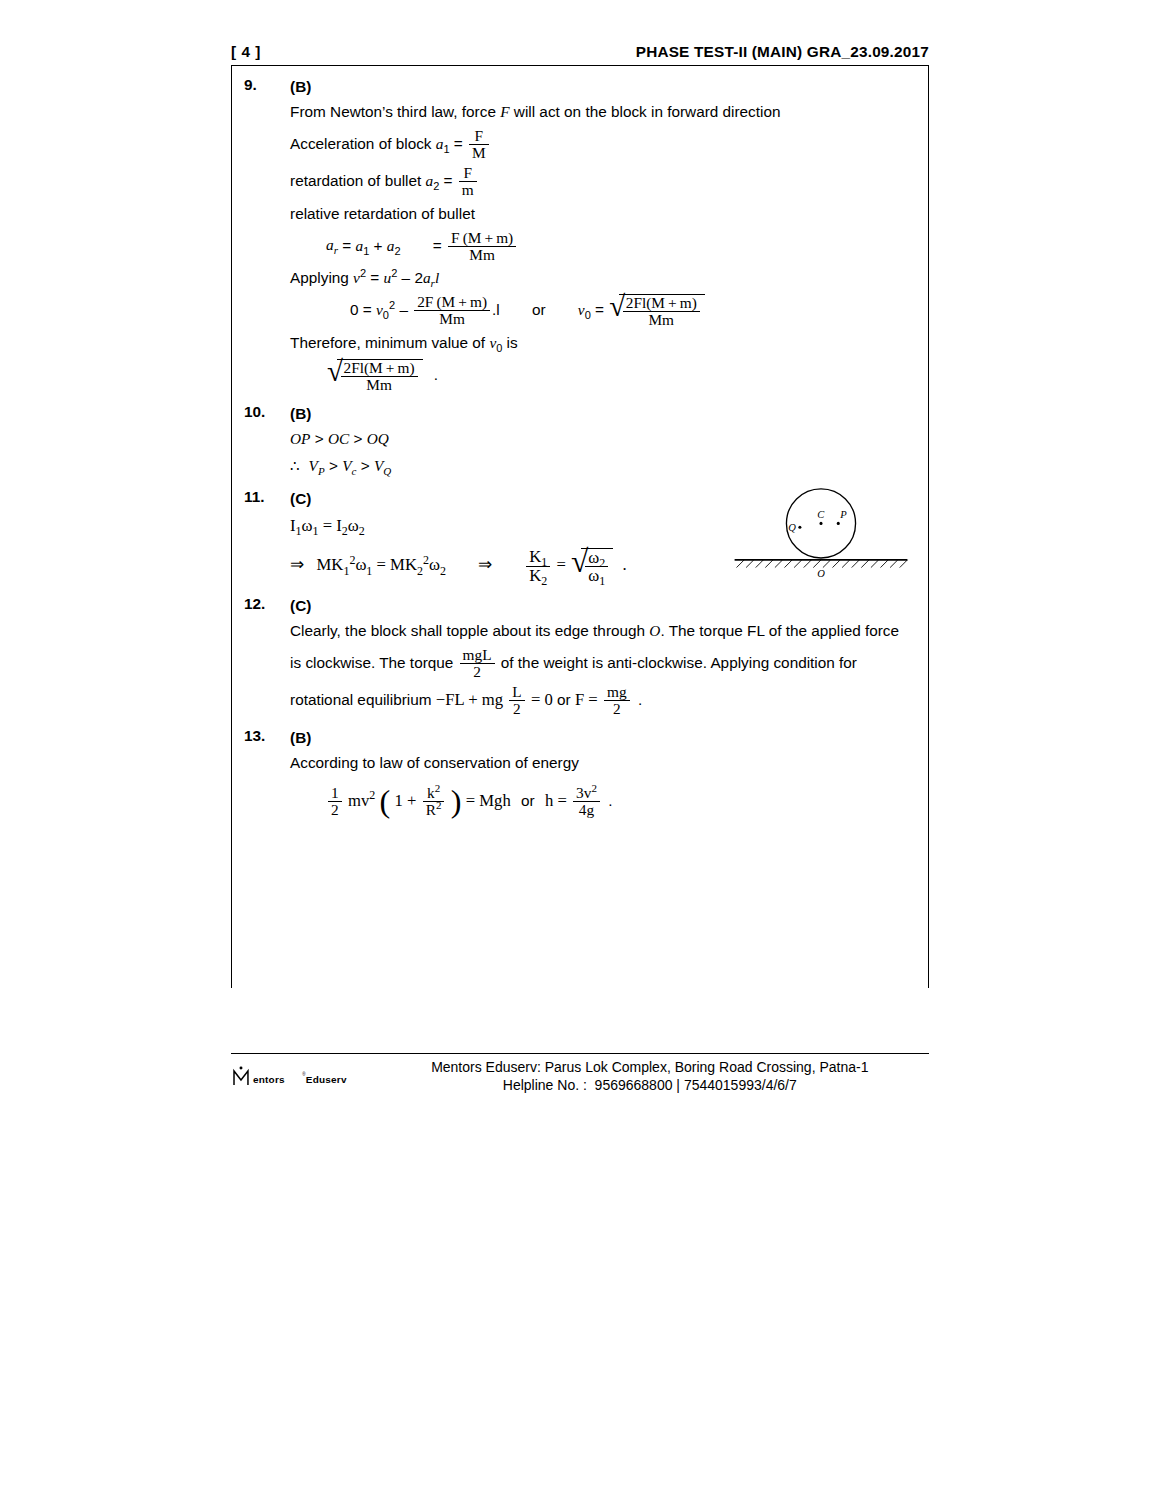[ 4 ]
PHASE TEST-II (MAIN) GRA_23.09.2017
9.
(B)
From Newton’s third law, force F will act on the block in forward direction
Acceleration of block a1 = FM
retardation of bullet a2 = Fm
relative retardation of bullet
ar = a1 + a2 = F (M + m) Mm
Applying v2 = u2 – 2arl
0 = v02 – 2F (M + m) Mm.l or v0 = 2Fl(M + m) Mm
Therefore, minimum value of v0 is
2Fl(M + m) Mm .
10.
(B)
OP > OC > OQ
∴ VP > Vc > VQ
11.
(C)
I1ω1 = I2ω2
⇒ MK12ω1 = MK22ω2 ⇒ K1 K2 = ω2 ω1 .
12.
(C)
Clearly, the block shall topple about its edge through O. The torque FL of the applied force
is clockwise. The torque mgL 2 of the weight is anti-clockwise. Applying condition for
rotational equilibrium −FL + mg L 2 = 0 or F = mg 2 .
13.
(B)
According to law of conservation of energy
12 mv2 ( 1 + k2 R2 ) = Mgh or h = 3v24g .
C P Q O
entors Eduserv ®
Mentors Eduserv: Parus Lok Complex, Boring Road Crossing, Patna-1
Helpline No. : 9569668800 | 7544015993/4/6/7